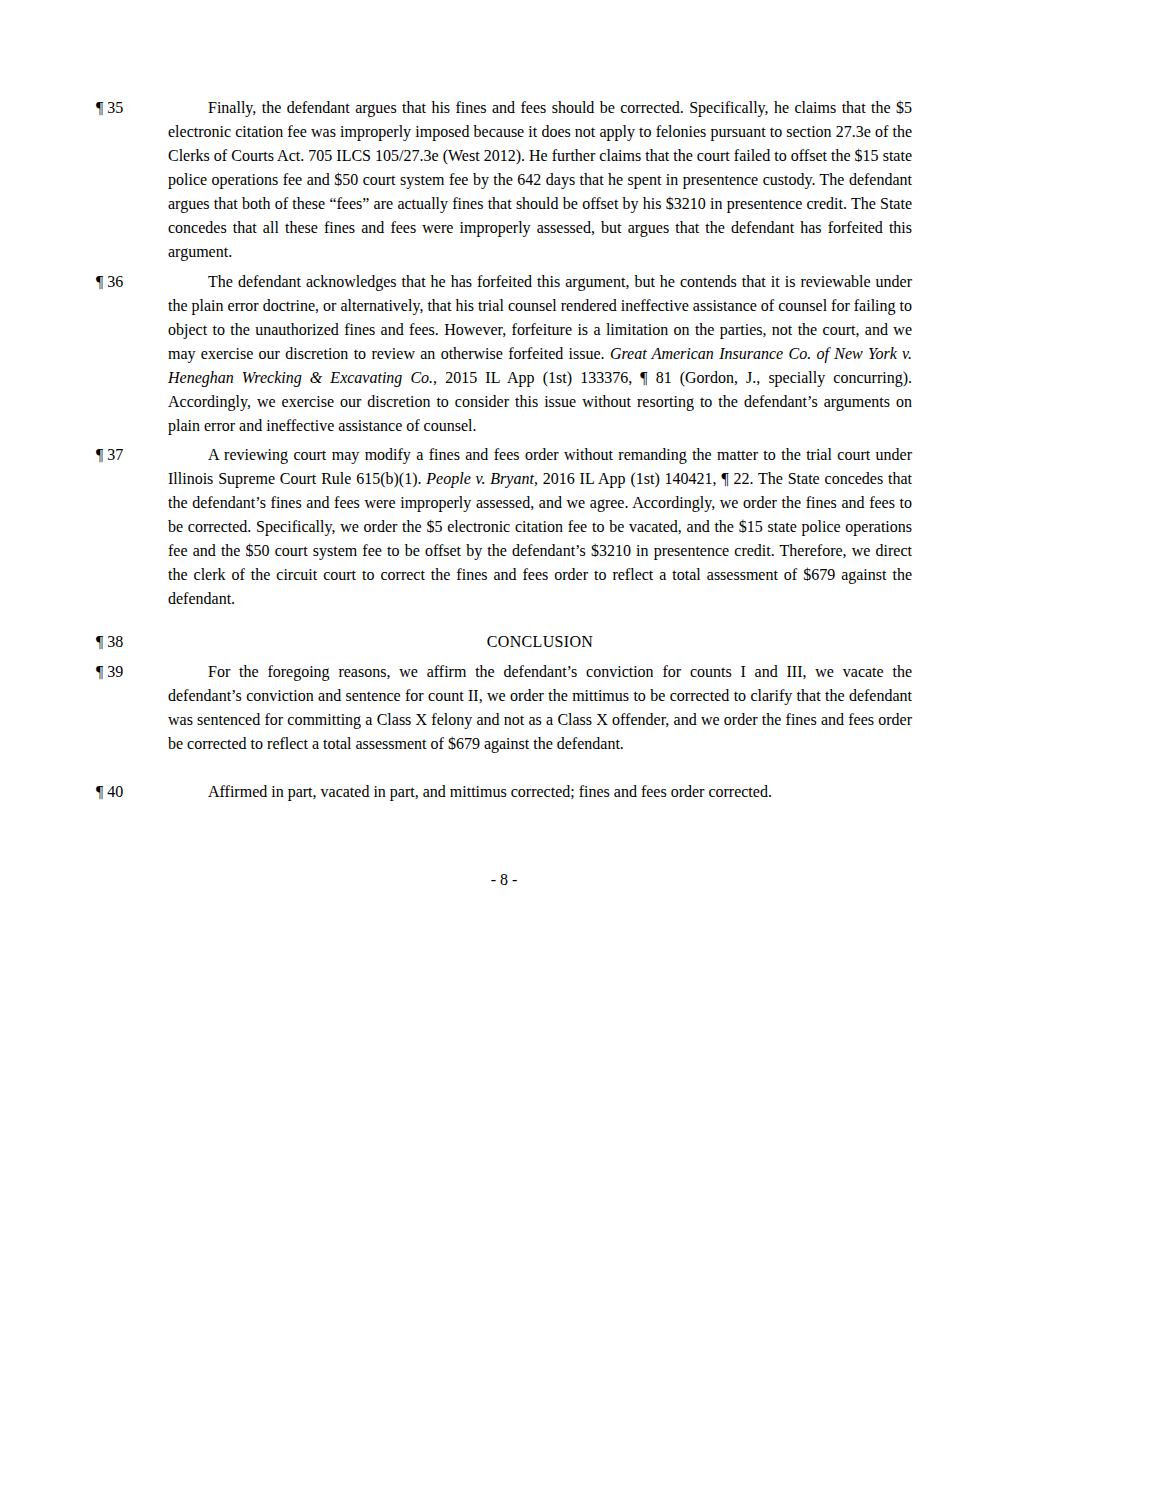¶ 35
Finally, the defendant argues that his fines and fees should be corrected. Specifically, he claims that the $5 electronic citation fee was improperly imposed because it does not apply to felonies pursuant to section 27.3e of the Clerks of Courts Act. 705 ILCS 105/27.3e (West 2012). He further claims that the court failed to offset the $15 state police operations fee and $50 court system fee by the 642 days that he spent in presentence custody. The defendant argues that both of these “fees” are actually fines that should be offset by his $3210 in presentence credit. The State concedes that all these fines and fees were improperly assessed, but argues that the defendant has forfeited this argument.
¶ 36
The defendant acknowledges that he has forfeited this argument, but he contends that it is reviewable under the plain error doctrine, or alternatively, that his trial counsel rendered ineffective assistance of counsel for failing to object to the unauthorized fines and fees. However, forfeiture is a limitation on the parties, not the court, and we may exercise our discretion to review an otherwise forfeited issue. Great American Insurance Co. of New York v. Heneghan Wrecking & Excavating Co., 2015 IL App (1st) 133376, ¶ 81 (Gordon, J., specially concurring). Accordingly, we exercise our discretion to consider this issue without resorting to the defendant’s arguments on plain error and ineffective assistance of counsel.
¶ 37
A reviewing court may modify a fines and fees order without remanding the matter to the trial court under Illinois Supreme Court Rule 615(b)(1). People v. Bryant, 2016 IL App (1st) 140421, ¶ 22. The State concedes that the defendant’s fines and fees were improperly assessed, and we agree. Accordingly, we order the fines and fees to be corrected. Specifically, we order the $5 electronic citation fee to be vacated, and the $15 state police operations fee and the $50 court system fee to be offset by the defendant’s $3210 in presentence credit. Therefore, we direct the clerk of the circuit court to correct the fines and fees order to reflect a total assessment of $679 against the defendant.
¶ 38
CONCLUSION
¶ 39
For the foregoing reasons, we affirm the defendant’s conviction for counts I and III, we vacate the defendant’s conviction and sentence for count II, we order the mittimus to be corrected to clarify that the defendant was sentenced for committing a Class X felony and not as a Class X offender, and we order the fines and fees order be corrected to reflect a total assessment of $679 against the defendant.
¶ 40
Affirmed in part, vacated in part, and mittimus corrected; fines and fees order corrected.
- 8 -